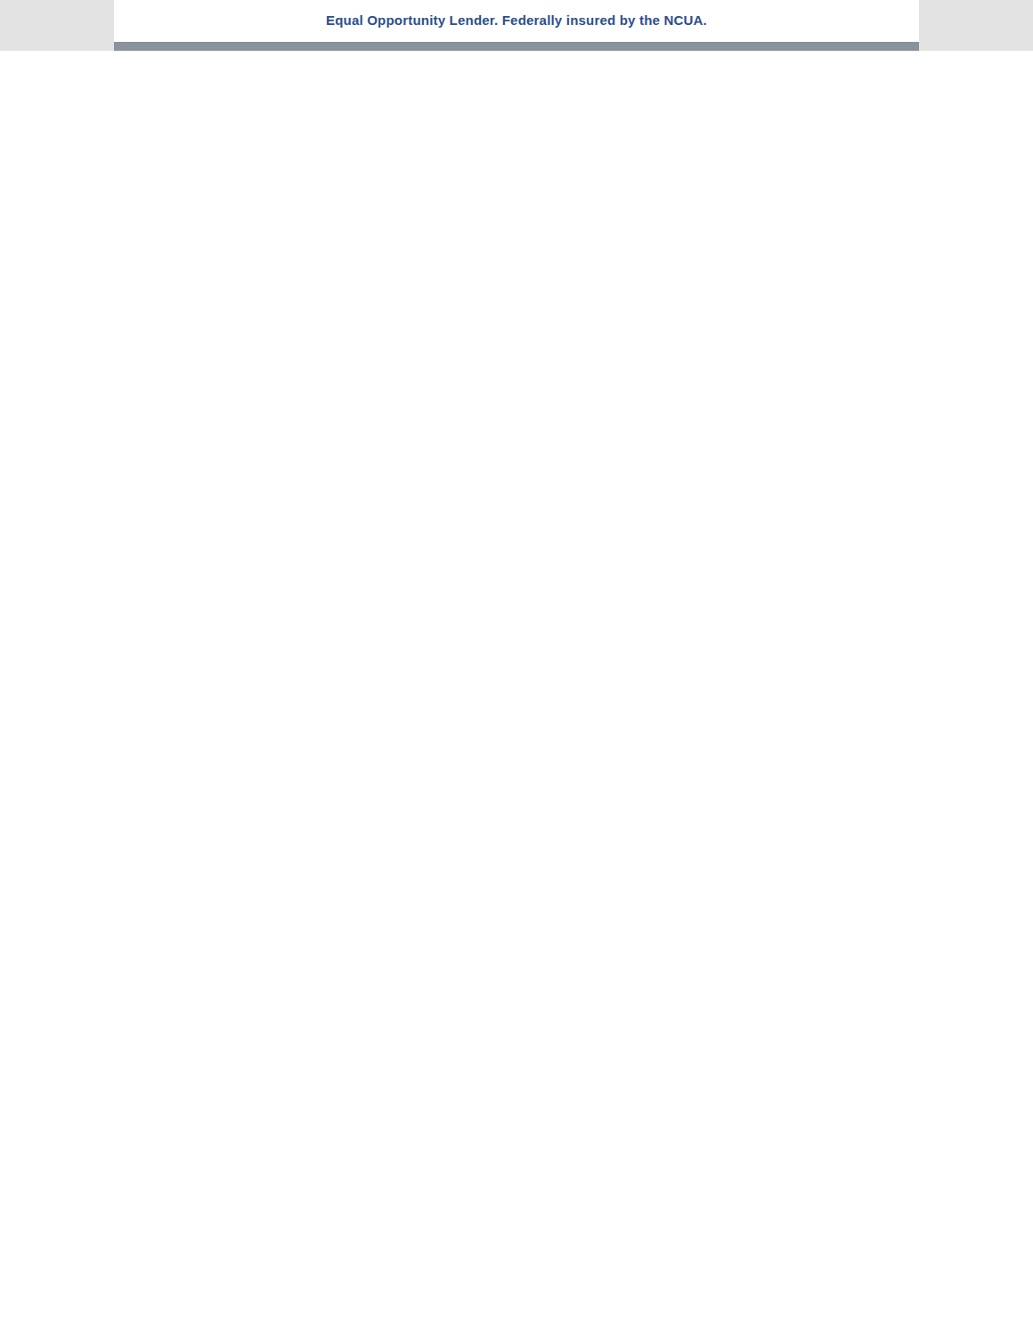Equal Opportunity Lender. Federally insured by the NCUA.